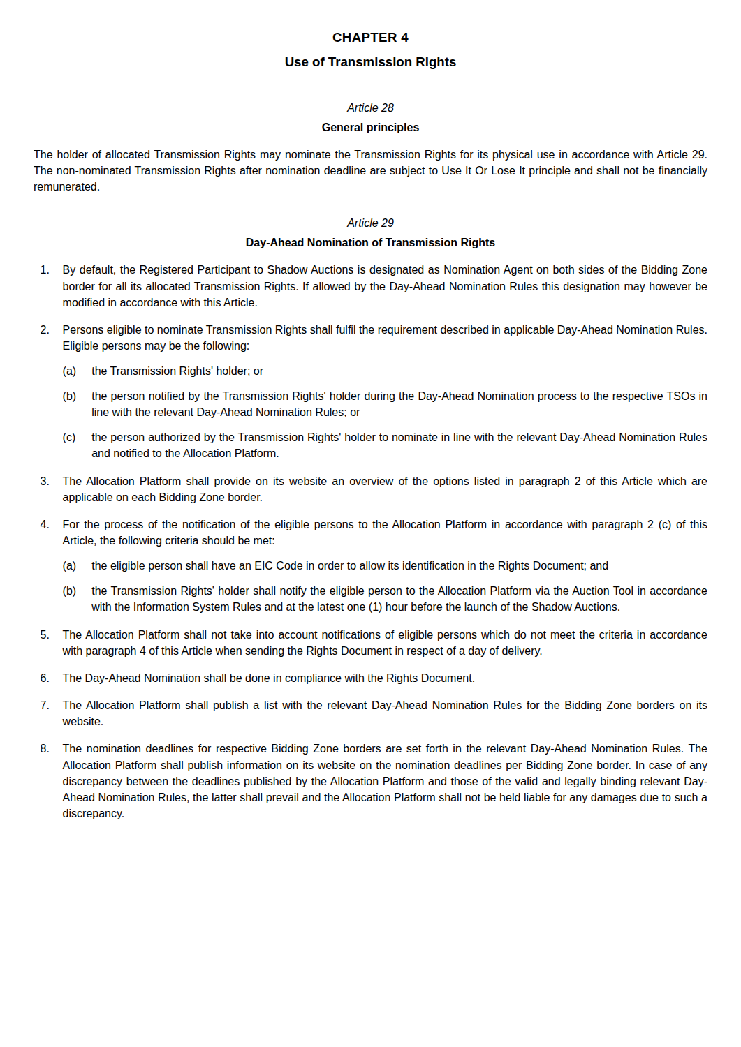CHAPTER 4
Use of Transmission Rights
Article 28
General principles
The holder of allocated Transmission Rights may nominate the Transmission Rights for its physical use in accordance with Article 29. The non-nominated Transmission Rights after nomination deadline are subject to Use It Or Lose It principle and shall not be financially remunerated.
Article 29
Day-Ahead Nomination of Transmission Rights
By default, the Registered Participant to Shadow Auctions is designated as Nomination Agent on both sides of the Bidding Zone border for all its allocated Transmission Rights. If allowed by the Day-Ahead Nomination Rules this designation may however be modified in accordance with this Article.
Persons eligible to nominate Transmission Rights shall fulfil the requirement described in applicable Day-Ahead Nomination Rules. Eligible persons may be the following:
the Transmission Rights' holder; or
the person notified by the Transmission Rights' holder during the Day-Ahead Nomination process to the respective TSOs in line with the relevant Day-Ahead Nomination Rules; or
the person authorized by the Transmission Rights' holder to nominate in line with the relevant Day-Ahead Nomination Rules and notified to the Allocation Platform.
The Allocation Platform shall provide on its website an overview of the options listed in paragraph 2 of this Article which are applicable on each Bidding Zone border.
For the process of the notification of the eligible persons to the Allocation Platform in accordance with paragraph 2 (c) of this Article, the following criteria should be met:
the eligible person shall have an EIC Code in order to allow its identification in the Rights Document; and
the Transmission Rights' holder shall notify the eligible person to the Allocation Platform via the Auction Tool in accordance with the Information System Rules and at the latest one (1) hour before the launch of the Shadow Auctions.
The Allocation Platform shall not take into account notifications of eligible persons which do not meet the criteria in accordance with paragraph 4 of this Article when sending the Rights Document in respect of a day of delivery.
The Day-Ahead Nomination shall be done in compliance with the Rights Document.
The Allocation Platform shall publish a list with the relevant Day-Ahead Nomination Rules for the Bidding Zone borders on its website.
The nomination deadlines for respective Bidding Zone borders are set forth in the relevant Day-Ahead Nomination Rules. The Allocation Platform shall publish information on its website on the nomination deadlines per Bidding Zone border. In case of any discrepancy between the deadlines published by the Allocation Platform and those of the valid and legally binding relevant Day-Ahead Nomination Rules, the latter shall prevail and the Allocation Platform shall not be held liable for any damages due to such a discrepancy.